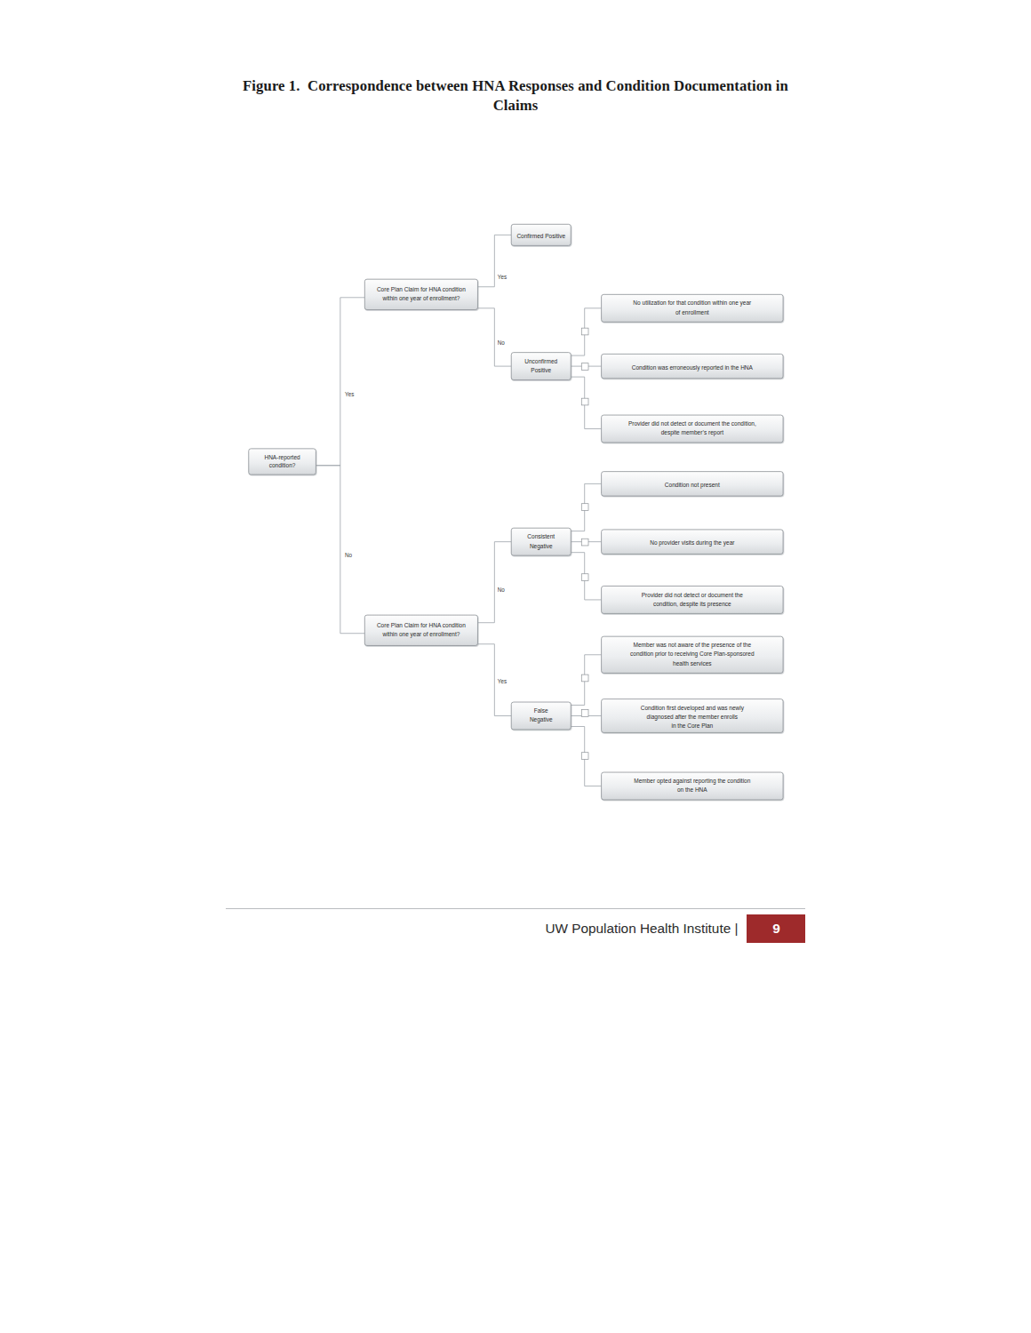Figure 1. Correspondence between HNA Responses and Condition Documentation in Claims
Yes No Yes No No Yes HNA-reported condition? Core Plan Claim for HNA condition within one year of enrollment? Core Plan Claim for HNA condition within one year of enrollment? Confirmed Positive Unconfirmed Positive Consistent Negative False Negative No utilization for that condition within one year of enrollment Condition was erroneously reported in the HNA Provider did not detect or document the condition, despite member’s report Condition not present No provider visits during the year Provider did not detect or document the condition, despite its presence Member was not aware of the presence of the condition prior to receiving Core Plan-sponsored health services Condition first developed and was newly diagnosed after the member enrolls in the Core Plan Member opted against reporting the condition on the HNA
UW Population Health Institute |
9